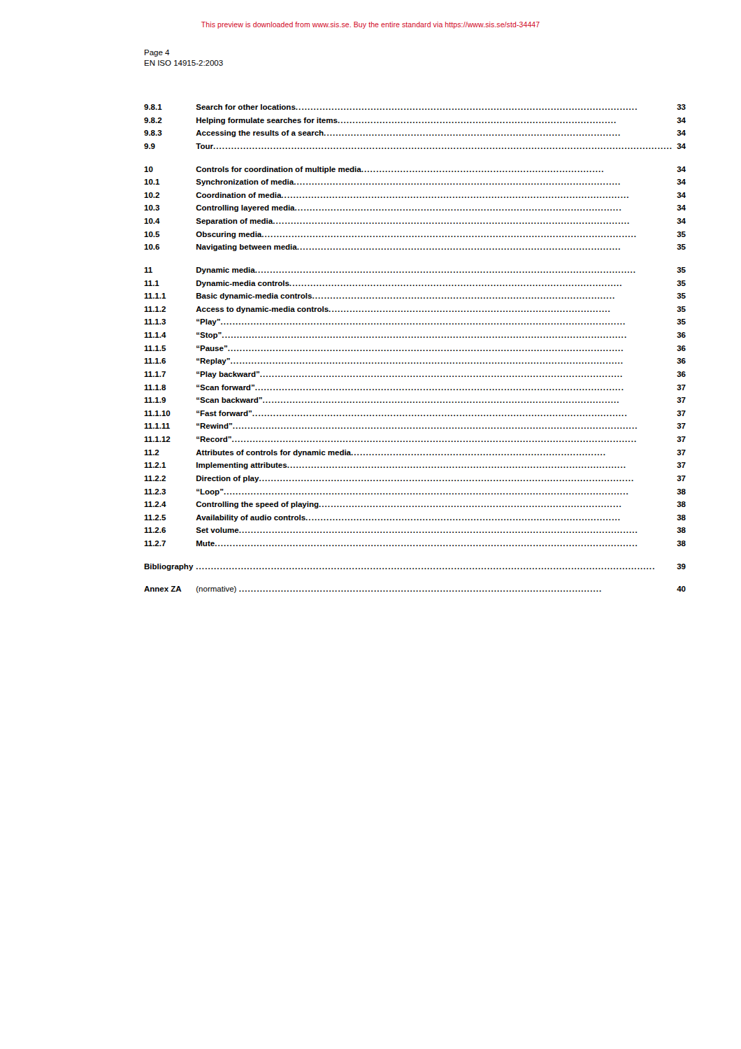This preview is downloaded from www.sis.se. Buy the entire standard via https://www.sis.se/std-34447
Page 4
EN ISO 14915-2:2003
| 9.8.1 | Search for other locations .................................................................................................................. | 33 |
| 9.8.2 | Helping formulate searches for items ............................................................................................. | 34 |
| 9.8.3 | Accessing the results of a search ................................................................................................... | 34 |
| 9.9 | Tour ......................................................................................................................................................... | 34 |
| 10 | Controls for coordination of multiple media ................................................................................. | 34 |
| 10.1 | Synchronization of media ............................................................................................................. | 34 |
| 10.2 | Coordination of media .................................................................................................................... | 34 |
| 10.3 | Controlling layered media ............................................................................................................. | 34 |
| 10.4 | Separation of media ....................................................................................................................... | 34 |
| 10.5 | Obscuring media ............................................................................................................................. | 35 |
| 10.6 | Navigating between media ............................................................................................................ | 35 |
| 11 | Dynamic media ............................................................................................................................... | 35 |
| 11.1 | Dynamic-media controls ............................................................................................................... | 35 |
| 11.1.1 | Basic dynamic-media controls ..................................................................................................... | 35 |
| 11.1.2 | Access to dynamic-media controls .............................................................................................. | 35 |
| 11.1.3 | “Play” ....................................................................................................................................... | 35 |
| 11.1.4 | “Stop” ....................................................................................................................................... | 36 |
| 11.1.5 | “Pause” .................................................................................................................................... | 36 |
| 11.1.6 | “Replay” ................................................................................................................................... | 36 |
| 11.1.7 | “Play backward” ......................................................................................................................... | 36 |
| 11.1.8 | “Scan forward” ........................................................................................................................... | 37 |
| 11.1.9 | “Scan backward” ....................................................................................................................... | 37 |
| 11.1.10 | “Fast forward” ............................................................................................................................. | 37 |
| 11.1.11 | “Rewind” ....................................................................................................................................... | 37 |
| 11.1.12 | “Record” ....................................................................................................................................... | 37 |
| 11.2 | Attributes of controls for dynamic media ..................................................................................... | 37 |
| 11.2.1 | Implementing attributes ................................................................................................................. | 37 |
| 11.2.2 | Direction of play ............................................................................................................................. | 37 |
| 11.2.3 | “Loop” ....................................................................................................................................... | 38 |
| 11.2.4 | Controlling the speed of playing ..................................................................................................... | 38 |
| 11.2.5 | Availability of audio controls ......................................................................................................... | 38 |
| 11.2.6 | Set volume ..................................................................................................................................... | 38 |
| 11.2.7 | Mute ............................................................................................................................................. | 38 |
| Bibliography | ......................................................................................................................................................... | 39 |
| Annex ZA | (normative) ......................................................................................................................... | 40 |